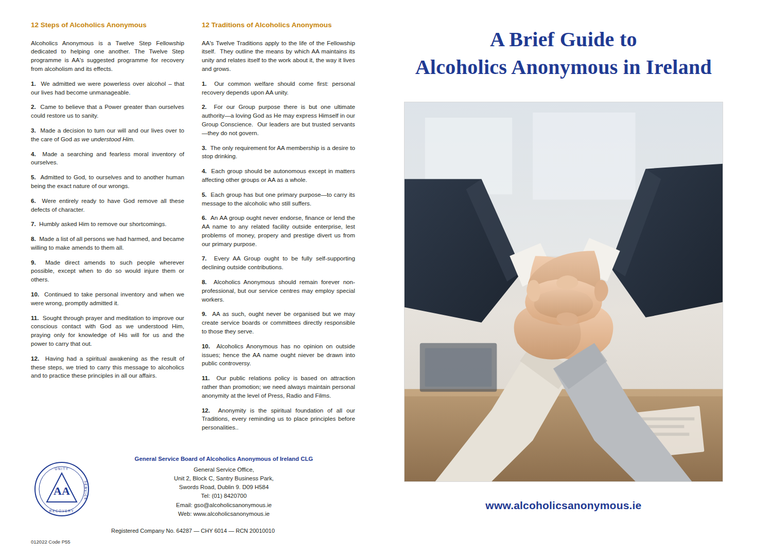12 Steps of Alcoholics Anonymous
Alcoholics Anonymous is a Twelve Step Fellowship dedicated to helping one another. The Twelve Step programme is AA's suggested programme for recovery from alcoholism and its effects.
1. We admitted we were powerless over alcohol – that our lives had become unmanageable.
2. Came to believe that a Power greater than ourselves could restore us to sanity.
3. Made a decision to turn our will and our lives over to the care of God as we understood Him.
4. Made a searching and fearless moral inventory of ourselves.
5. Admitted to God, to ourselves and to another human being the exact nature of our wrongs.
6. Were entirely ready to have God remove all these defects of character.
7. Humbly asked Him to remove our shortcomings.
8. Made a list of all persons we had harmed, and became willing to make amends to them all.
9. Made direct amends to such people wherever possible, except when to do so would injure them or others.
10. Continued to take personal inventory and when we were wrong, promptly admitted it.
11. Sought through prayer and meditation to improve our conscious contact with God as we understood Him, praying only for knowledge of His will for us and the power to carry that out.
12. Having had a spiritual awakening as the result of these steps, we tried to carry this message to alcoholics and to practice these principles in all our affairs.
12 Traditions of Alcoholics Anonymous
AA's Twelve Traditions apply to the life of the Fellowship itself. They outline the means by which AA maintains its unity and relates itself to the work about it, the way it lives and grows.
1. Our common welfare should come first: personal recovery depends upon AA unity.
2. For our Group purpose there is but one ultimate authority—a loving God as He may express Himself in our Group Conscience. Our leaders are but trusted servants—they do not govern.
3. The only requirement for AA membership is a desire to stop drinking.
4. Each group should be autonomous except in matters affecting other groups or AA as a whole.
5. Each group has but one primary purpose—to carry its message to the alcoholic who still suffers.
6. An AA group ought never endorse, finance or lend the AA name to any related facility outside enterprise, lest problems of money, propery and prestige divert us from our primary purpose.
7. Every AA Group ought to be fully self-supporting declining outside contributions.
8. Alcoholics Anonymous should remain forever non-professional, but our service centres may employ special workers.
9. AA as such, ought never be organised but we may create service boards or committees directly responsible to those they serve.
10. Alcoholics Anonymous has no opinion on outside issues; hence the AA name ought niever be drawn into public controversy.
11. Our public relations policy is based on attraction rather than promotion; we need always maintain personal anonymity at the level of Press, Radio and Films.
12. Anonymity is the spiritual foundation of all our Traditions, every reminding us to place principles before personalities..
AA UNITY SERVICE RECOVERY
General Service Board of Alcoholics Anonymous of Ireland CLG General Service Office,
Unit 2, Block C, Santry Business Park,
Swords Road, Dublin 9. D09 H584
Tel: (01) 8420700
Email: gso@alcoholicsanonymous.ie
Web: www.alcoholicsanonymous.ie
Registered Company No. 64287 — CHY 6014 — RCN 20010010
012022 Code P55
A Brief Guide to
Alcoholics Anonymous in Ireland
www.alcoholicsanonymous.ie